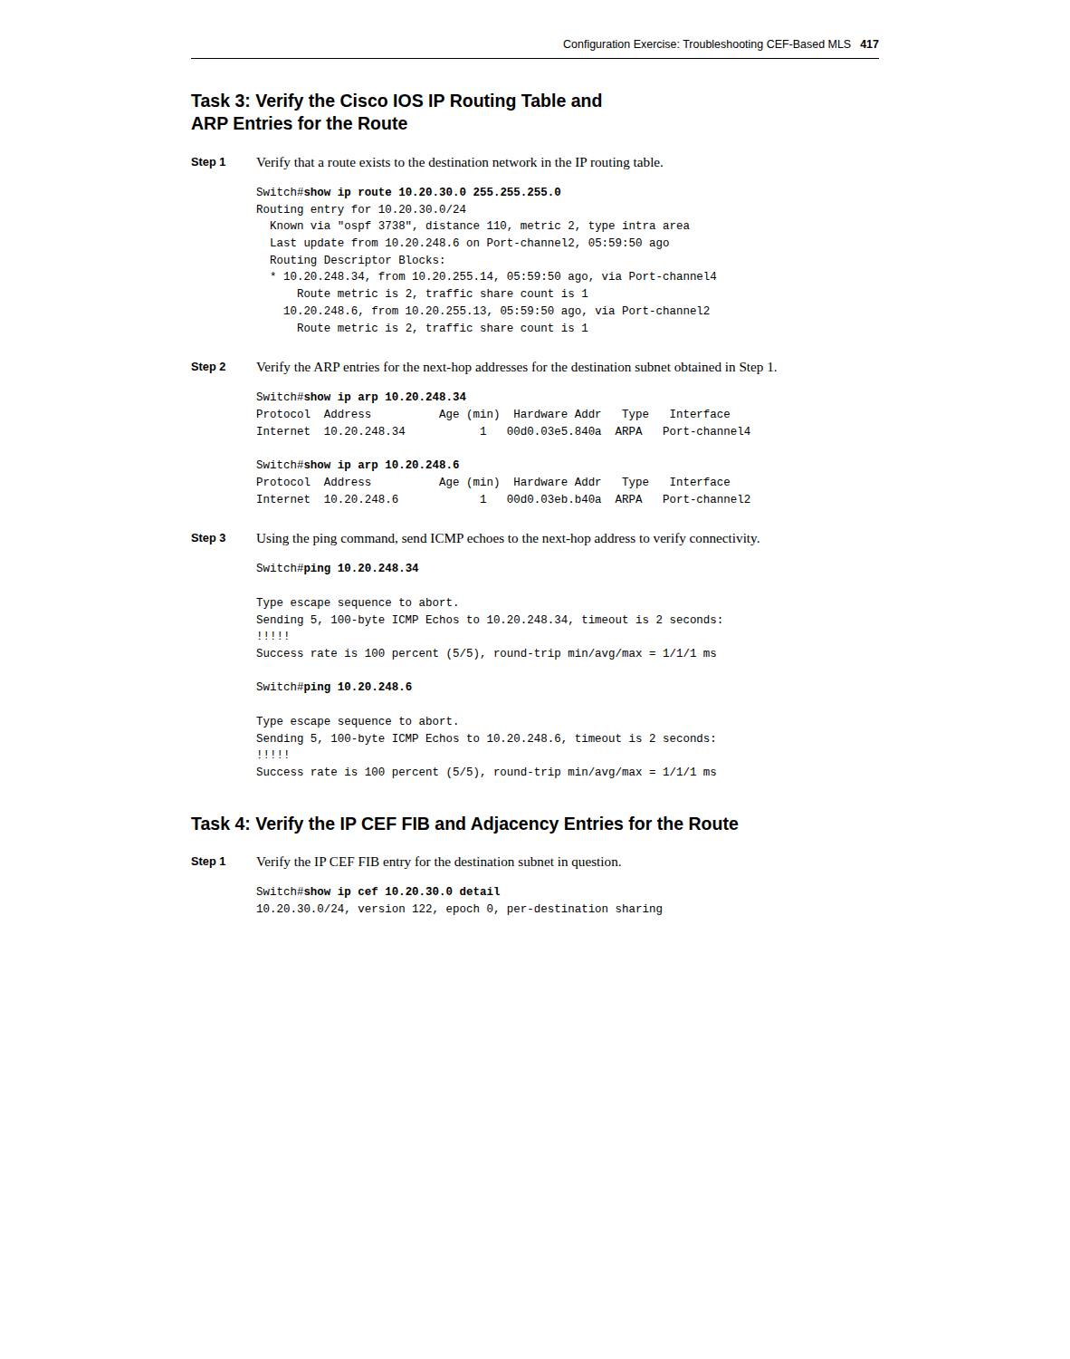Configuration Exercise: Troubleshooting CEF-Based MLS 417
Task 3: Verify the Cisco IOS IP Routing Table and
ARP Entries for the Route
Step 1
Verify that a route exists to the destination network in the IP routing table.
Switch#show ip route 10.20.30.0 255.255.255.0
Routing entry for 10.20.30.0/24
  Known via "ospf 3738", distance 110, metric 2, type intra area
  Last update from 10.20.248.6 on Port-channel2, 05:59:50 ago
  Routing Descriptor Blocks:
  * 10.20.248.34, from 10.20.255.14, 05:59:50 ago, via Port-channel4
      Route metric is 2, traffic share count is 1
    10.20.248.6, from 10.20.255.13, 05:59:50 ago, via Port-channel2
      Route metric is 2, traffic share count is 1
Step 2
Verify the ARP entries for the next-hop addresses for the destination subnet obtained in Step 1.
Switch#show ip arp 10.20.248.34
Protocol  Address          Age (min)  Hardware Addr   Type   Interface
Internet  10.20.248.34           1   00d0.03e5.840a  ARPA   Port-channel4

Switch#show ip arp 10.20.248.6
Protocol  Address          Age (min)  Hardware Addr   Type   Interface
Internet  10.20.248.6            1   00d0.03eb.b40a  ARPA   Port-channel2
Step 3
Using the ping command, send ICMP echoes to the next-hop address to verify connectivity.
Switch#ping 10.20.248.34

Type escape sequence to abort.
Sending 5, 100-byte ICMP Echos to 10.20.248.34, timeout is 2 seconds:
!!!!!
Success rate is 100 percent (5/5), round-trip min/avg/max = 1/1/1 ms

Switch#ping 10.20.248.6

Type escape sequence to abort.
Sending 5, 100-byte ICMP Echos to 10.20.248.6, timeout is 2 seconds:
!!!!!
Success rate is 100 percent (5/5), round-trip min/avg/max = 1/1/1 ms
Task 4: Verify the IP CEF FIB and Adjacency Entries for the Route
Step 1
Verify the IP CEF FIB entry for the destination subnet in question.
Switch#show ip cef 10.20.30.0 detail
10.20.30.0/24, version 122, epoch 0, per-destination sharing